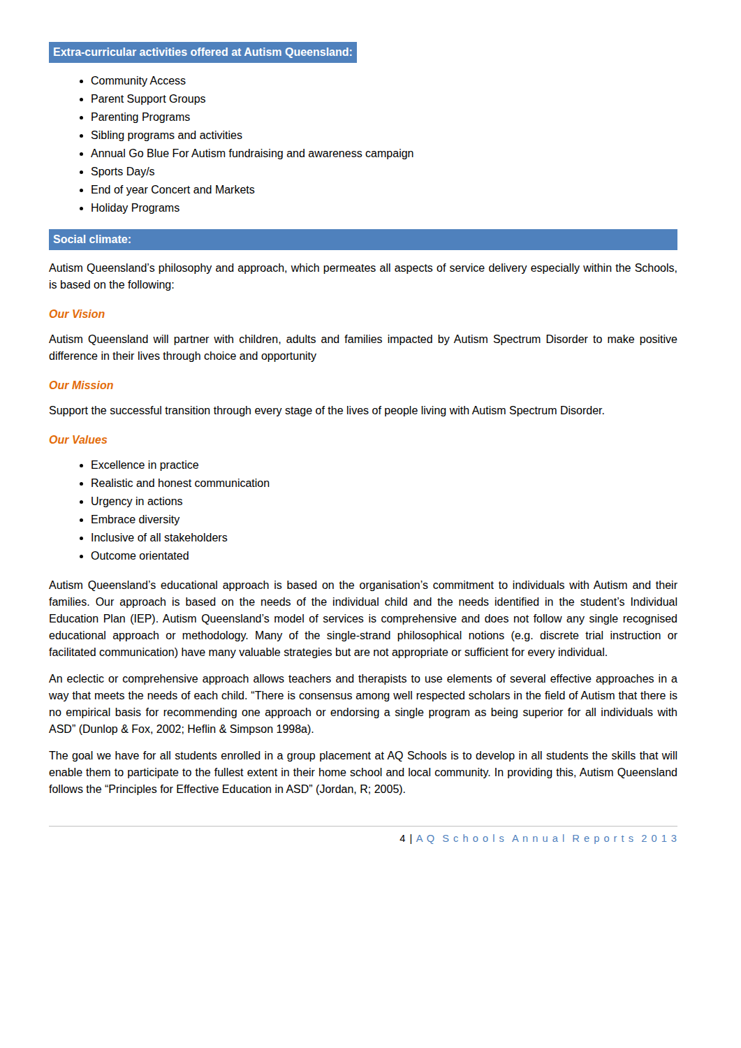Extra-curricular activities offered at Autism Queensland:
Community Access
Parent Support Groups
Parenting Programs
Sibling programs and activities
Annual Go Blue For Autism fundraising and awareness campaign
Sports Day/s
End of year Concert and Markets
Holiday Programs
Social climate:
Autism Queensland’s philosophy and approach, which permeates all aspects of service delivery especially within the Schools, is based on the following:
Our Vision
Autism Queensland will partner with children, adults and families impacted by Autism Spectrum Disorder to make positive difference in their lives through choice and opportunity
Our Mission
Support the successful transition through every stage of the lives of people living with Autism Spectrum Disorder.
Our Values
Excellence in practice
Realistic and honest communication
Urgency in actions
Embrace diversity
Inclusive of all stakeholders
Outcome orientated
Autism Queensland’s educational approach is based on the organisation’s commitment to individuals with Autism and their families. Our approach is based on the needs of the individual child and the needs identified in the student’s Individual Education Plan (IEP). Autism Queensland’s model of services is comprehensive and does not follow any single recognised educational approach or methodology. Many of the single-strand philosophical notions (e.g. discrete trial instruction or facilitated communication) have many valuable strategies but are not appropriate or sufficient for every individual.
An eclectic or comprehensive approach allows teachers and therapists to use elements of several effective approaches in a way that meets the needs of each child. “There is consensus among well respected scholars in the field of Autism that there is no empirical basis for recommending one approach or endorsing a single program as being superior for all individuals with ASD” (Dunlop & Fox, 2002; Heflin & Simpson 1998a).
The goal we have for all students enrolled in a group placement at AQ Schools is to develop in all students the skills that will enable them to participate to the fullest extent in their home school and local community. In providing this, Autism Queensland follows the “Principles for Effective Education in ASD” (Jordan, R; 2005).
4 | A Q S c h o o l s A n n u a l R e p o r t s 2 0 1 3